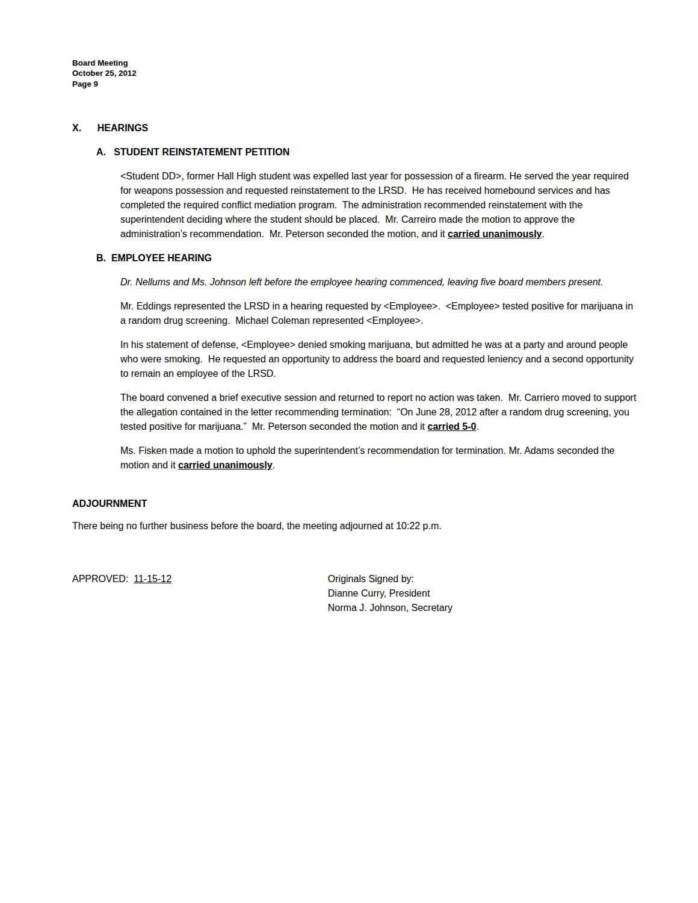Board Meeting
October 25, 2012
Page 9
X. HEARINGS
A. STUDENT REINSTATEMENT PETITION
<Student DD>, former Hall High student was expelled last year for possession of a firearm. He served the year required for weapons possession and requested reinstatement to the LRSD. He has received homebound services and has completed the required conflict mediation program. The administration recommended reinstatement with the superintendent deciding where the student should be placed. Mr. Carreiro made the motion to approve the administration’s recommendation. Mr. Peterson seconded the motion, and it carried unanimously.
B. EMPLOYEE HEARING
Dr. Nellums and Ms. Johnson left before the employee hearing commenced, leaving five board members present.
Mr. Eddings represented the LRSD in a hearing requested by <Employee>. <Employee> tested positive for marijuana in a random drug screening. Michael Coleman represented <Employee>.
In his statement of defense, <Employee> denied smoking marijuana, but admitted he was at a party and around people who were smoking. He requested an opportunity to address the board and requested leniency and a second opportunity to remain an employee of the LRSD.
The board convened a brief executive session and returned to report no action was taken. Mr. Carriero moved to support the allegation contained in the letter recommending termination: “On June 28, 2012 after a random drug screening, you tested positive for marijuana.” Mr. Peterson seconded the motion and it carried 5-0.
Ms. Fisken made a motion to uphold the superintendent’s recommendation for termination. Mr. Adams seconded the motion and it carried unanimously.
ADJOURNMENT
There being no further business before the board, the meeting adjourned at 10:22 p.m.
APPROVED: 11-15-12
Originals Signed by:
Dianne Curry, President
Norma J. Johnson, Secretary